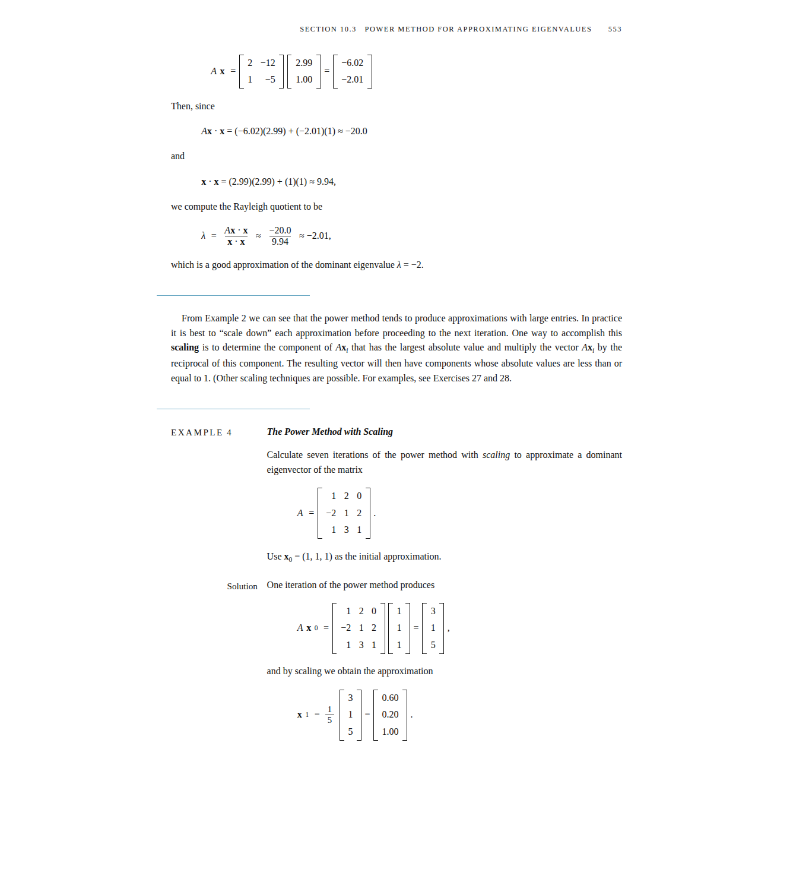SECTION 10.3 POWER METHOD FOR APPROXIMATING EIGENVALUES 553
Ax =
| 2 | −12 |
| 1 | −5 |
| 2.99 |
| 1.00 |
=
| −6.02 |
| −2.01 |
Then, since
Ax · x = (−6.02)(2.99) + (−2.01)(1) ≈ −20.0
and
x · x = (2.99)(2.99) + (1)(1) ≈ 9.94,
we compute the Rayleigh quotient to be
λ = Ax · x x · x ≈ −20.0 9.94 ≈ −2.01,
which is a good approximation of the dominant eigenvalue λ = −2.
From Example 2 we can see that the power method tends to produce approximations with large entries. In practice it is best to “scale down” each approximation before proceeding to the next iteration. One way to accomplish this scaling is to determine the component of Axi that has the largest absolute value and multiply the vector Axi by the reciprocal of this component. The resulting vector will then have components whose absolute values are less than or equal to 1. (Other scaling techniques are possible. For examples, see Exercises 27 and 28.
EXAMPLE4
The Power Method with Scaling
Calculate seven iterations of the power method with scaling to approximate a dominant eigenvector of the matrix
A =
| 1 | 2 | 0 |
| −2 | 1 | 2 |
| 1 | 3 | 1 |
.
Use x0 = (1, 1, 1) as the initial approximation.
Solution
One iteration of the power method produces
Ax0 =
| 1 | 2 | 0 |
| −2 | 1 | 2 |
| 1 | 3 | 1 |
| 1 |
| 1 |
| 1 |
=
| 3 |
| 1 |
| 5 |
,
and by scaling we obtain the approximation
x1 = 15
| 3 |
| 1 |
| 5 |
=
| 0.60 |
| 0.20 |
| 1.00 |
.